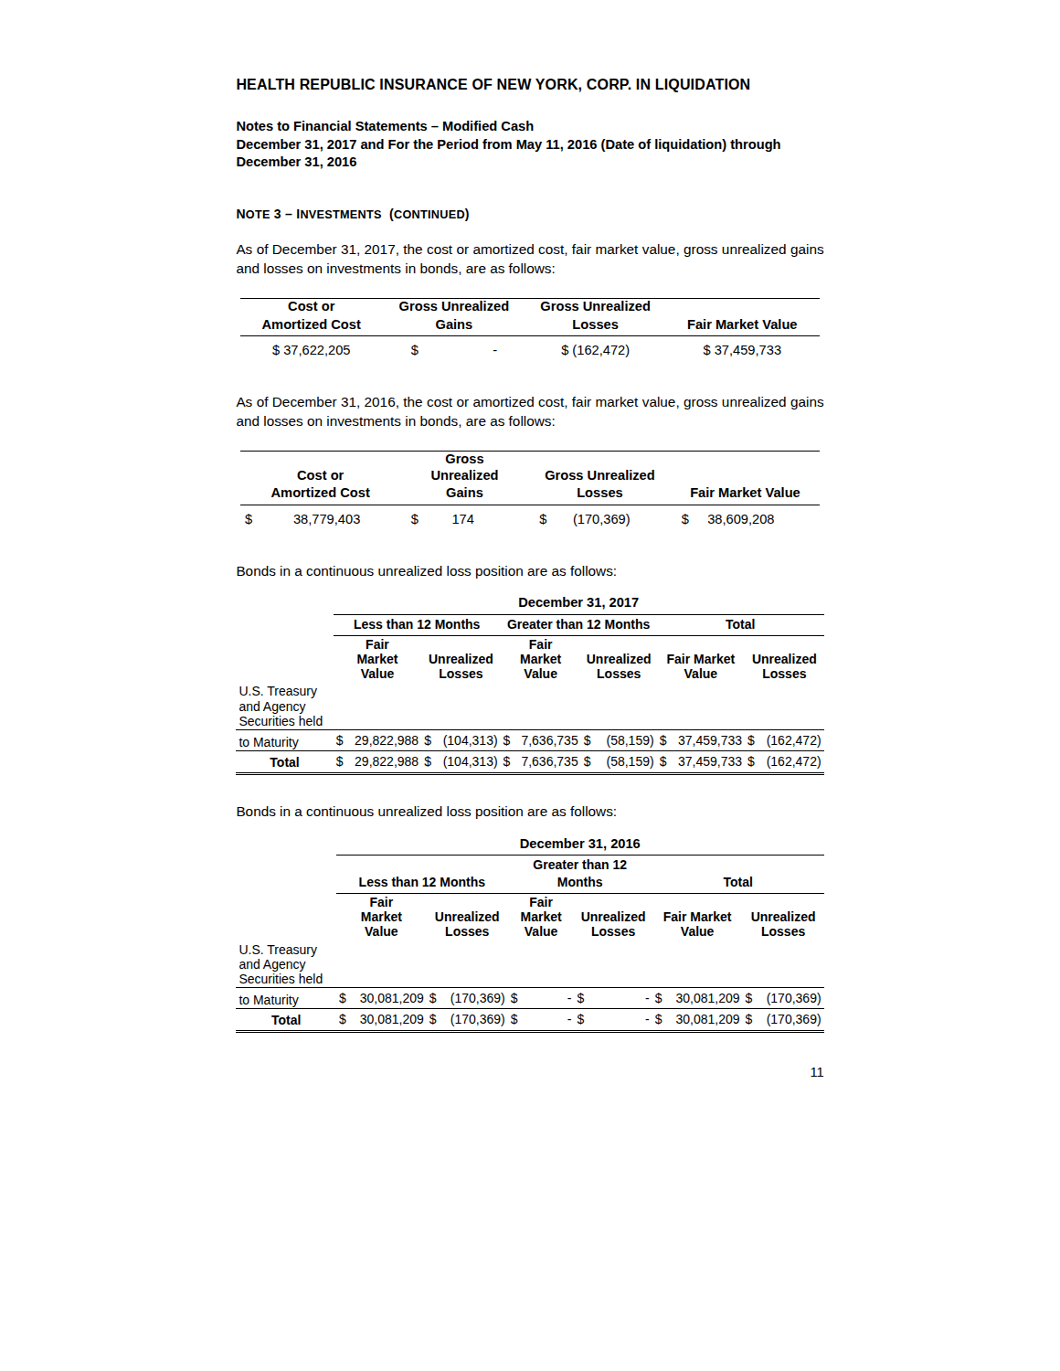HEALTH REPUBLIC INSURANCE OF NEW YORK, CORP. IN LIQUIDATION
Notes to Financial Statements – Modified Cash December 31, 2017 and For the Period from May 11, 2016 (Date of liquidation) through December 31, 2016
NOTE 3 – INVESTMENTS (CONTINUED)
As of December 31, 2017, the cost or amortized cost, fair market value, gross unrealized gains and losses on investments in bonds, are as follows:
| Cost or | Gross Unrealized | Gross Unrealized | |
| --- | --- | --- | --- |
| Amortized Cost | Gains | Losses | Fair Market Value |
| $ 37,622,205 | $ - | $ (162,472) | $ 37,459,733 |
As of December 31, 2016, the cost or amortized cost, fair market value, gross unrealized gains and losses on investments in bonds, are as follows:
| Cost or | Gross Unrealized | Gross Unrealized | |
| --- | --- | --- | --- |
| Amortized Cost | Gains | Losses | Fair Market Value |
| $ 38,779,403 | $ 174 | $ (170,369) | $ 38,609,208 |
Bonds in a continuous unrealized loss position are as follows:
| | December 31, 2017 |
| | Less than 12 Months | Greater than 12 Months | Total |
| | Fair Market Value | Unrealized Losses | Fair Market Value | Unrealized Losses | Fair Market Value | Unrealized Losses |
| U.S. Treasury and Agency Securities held | |
| to Maturity | $ | 29,822,988 | $ | (104,313) | $ | 7,636,735 | $ | (58,159) | $ | 37,459,733 | $ | (162,472) |
| Total | $ | 29,822,988 | $ | (104,313) | $ | 7,636,735 | $ | (58,159) | $ | 37,459,733 | $ | (162,472) |
Bonds in a continuous unrealized loss position are as follows:
| | December 31, 2016 |
| | Less than 12 Months | Greater than 12 Months | Total |
| | Fair Market Value | Unrealized Losses | Fair Market Value | Unrealized Losses | Fair Market Value | Unrealized Losses |
| U.S. Treasury and Agency Securities held | |
| to Maturity | $ | 30,081,209 | $ | (170,369) | $ | - | $ | - | $ | 30,081,209 | $ | (170,369) |
| Total | $ | 30,081,209 | $ | (170,369) | $ | - | $ | - | $ | 30,081,209 | $ | (170,369) |
11